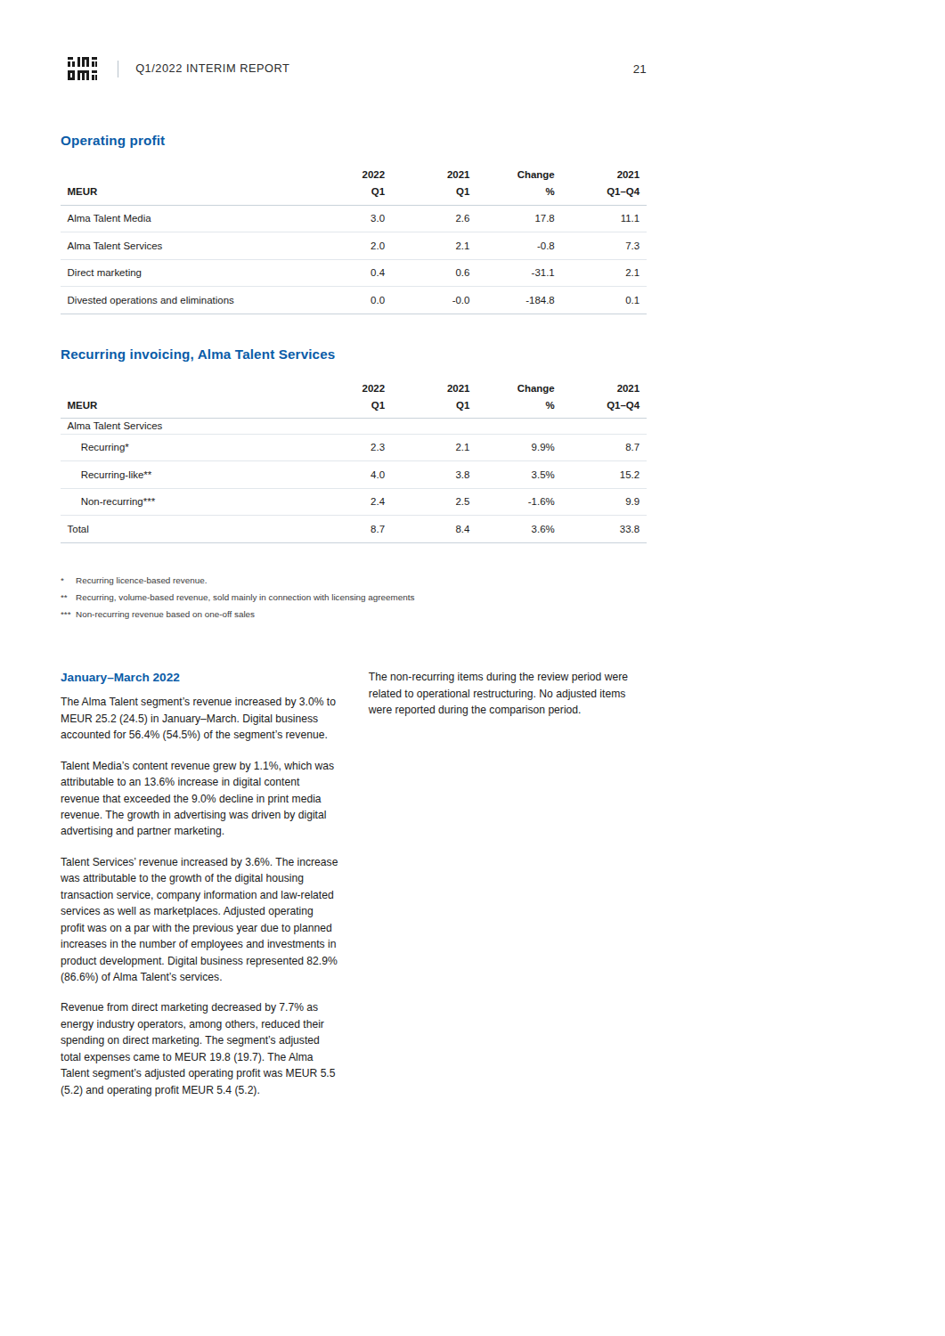Q1/2022 INTERIM REPORT
21
Operating profit
| | 2022 | 2021 | Change | 2021 |
| --- | --- | --- | --- | --- |
| MEUR | Q1 | Q1 | % | Q1–Q4 |
| Alma Talent Media | 3.0 | 2.6 | 17.8 | 11.1 |
| Alma Talent Services | 2.0 | 2.1 | -0.8 | 7.3 |
| Direct marketing | 0.4 | 0.6 | -31.1 | 2.1 |
| Divested operations and eliminations | 0.0 | -0.0 | -184.8 | 0.1 |
Recurring invoicing, Alma Talent Services
| | 2022 | 2021 | Change | 2021 |
| --- | --- | --- | --- | --- |
| MEUR | Q1 | Q1 | % | Q1–Q4 |
| Alma Talent Services | | | | |
| Recurring* | 2.3 | 2.1 | 9.9% | 8.7 |
| Recurring-like** | 4.0 | 3.8 | 3.5% | 15.2 |
| Non-recurring*** | 2.4 | 2.5 | -1.6% | 9.9 |
| Total | 8.7 | 8.4 | 3.6% | 33.8 |
*Recurring licence-based revenue.
**Recurring, volume-based revenue, sold mainly in connection with licensing agreements
***Non-recurring revenue based on one-off sales
January–March 2022
The Alma Talent segment’s revenue increased by 3.0% to MEUR 25.2 (24.5) in January–March. Digital business accounted for 56.4% (54.5%) of the segment’s revenue.
Talent Media’s content revenue grew by 1.1%, which was attributable to an 13.6% increase in digital content revenue that exceeded the 9.0% decline in print media revenue. The growth in advertising was driven by digital advertising and partner marketing.
Talent Services’ revenue increased by 3.6%. The increase was attributable to the growth of the digital housing transaction service, company information and law-related services as well as marketplaces. Adjusted operating profit was on a par with the previous year due to planned increases in the number of employees and investments in product development. Digital business represented 82.9% (86.6%) of Alma Talent’s services.
Revenue from direct marketing decreased by 7.7% as energy industry operators, among others, reduced their spending on direct marketing. The segment’s adjusted total expenses came to MEUR 19.8 (19.7). The Alma Talent segment’s adjusted operating profit was MEUR 5.5 (5.2) and operating profit MEUR 5.4 (5.2).
The non-recurring items during the review period were related to operational restructuring. No adjusted items were reported during the comparison period.